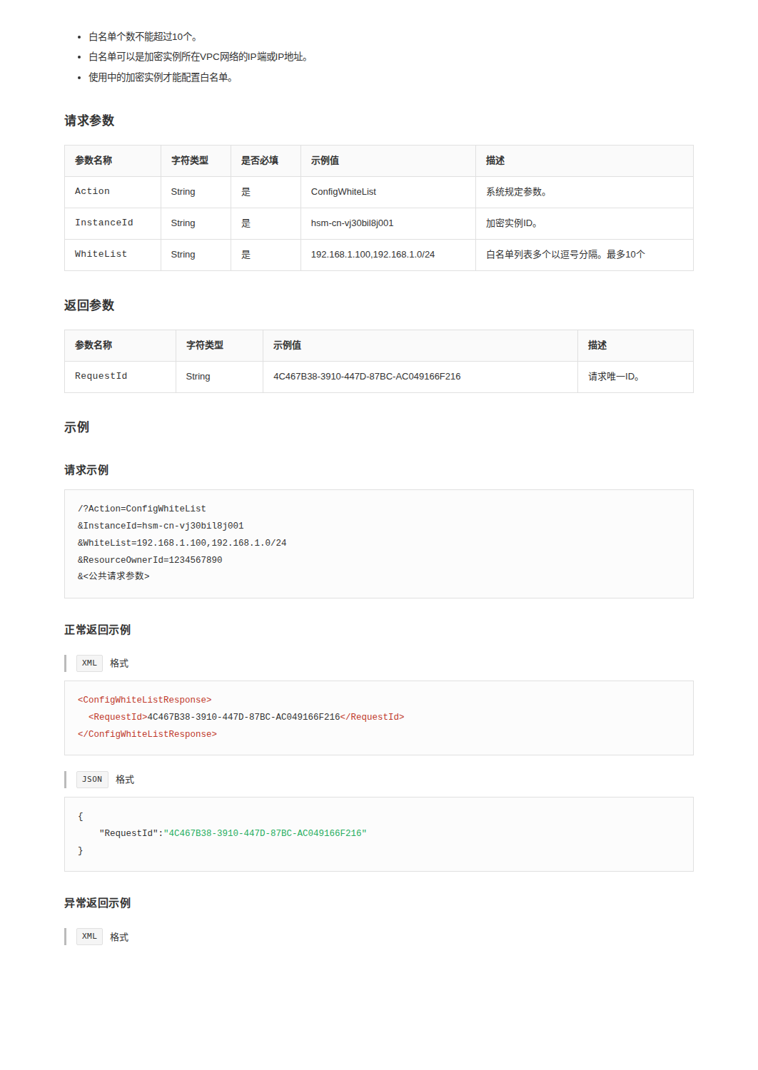白名单个数不能超过10个。
白名单可以是加密实例所在VPC网络的IP端或IP地址。
使用中的加密实例才能配置白名单。
请求参数
| 参数名称 | 字符类型 | 是否必填 | 示例值 | 描述 |
| --- | --- | --- | --- | --- |
| Action | String | 是 | ConfigWhiteList | 系统规定参数。 |
| InstanceId | String | 是 | hsm-cn-vj30bil8j001 | 加密实例ID。 |
| WhiteList | String | 是 | 192.168.1.100,192.168.1.0/24 | 白名单列表多个以逗号分隔。最多10个 |
返回参数
| 参数名称 | 字符类型 | 示例值 | 描述 |
| --- | --- | --- | --- |
| RequestId | String | 4C467B38-3910-447D-87BC-AC049166F216 | 请求唯一ID。 |
示例
请求示例
/?Action=ConfigWhiteList
&InstanceId=hsm-cn-vj30bil8j001
&WhiteList=192.168.1.100,192.168.1.0/24
&ResourceOwnerId=1234567890
&<公共请求参数>
正常返回示例
XML 格式
<ConfigWhiteListResponse>
  <RequestId>4C467B38-3910-447D-87BC-AC049166F216</RequestId>
</ConfigWhiteListResponse>
JSON 格式
{
    "RequestId":"4C467B38-3910-447D-87BC-AC049166F216"
}
异常返回示例
XML 格式